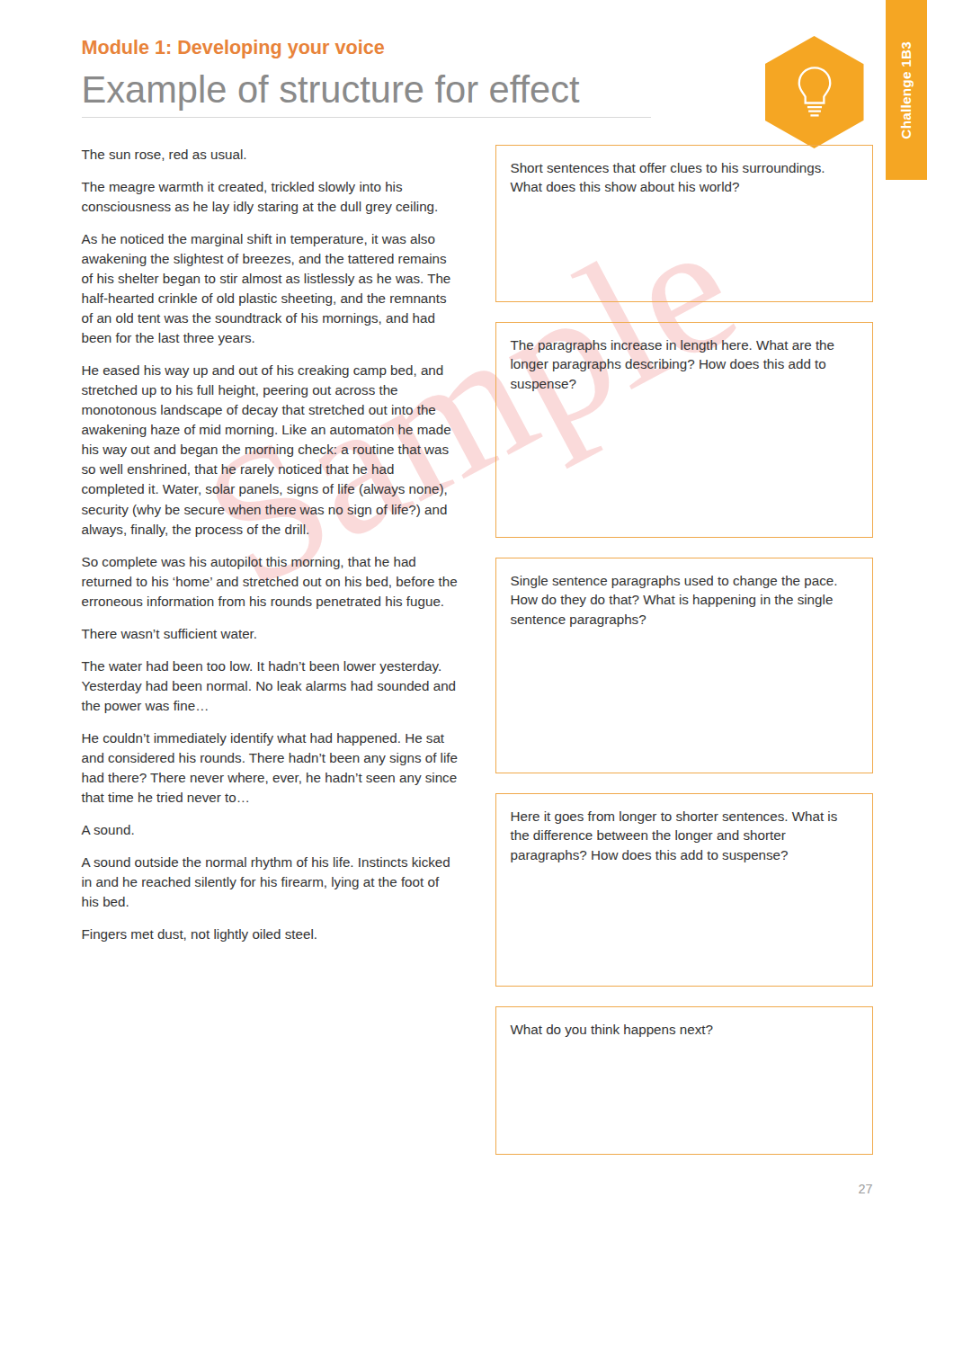Challenge 1B3
Module 1: Developing your voice
Example of structure for effect
Sample
The sun rose, red as usual.
The meagre warmth it created, trickled slowly into his consciousness as he lay idly staring at the dull grey ceiling.
As he noticed the marginal shift in temperature, it was also awakening the slightest of breezes, and the tattered remains of his shelter began to stir almost as listlessly as he was. The half-hearted crinkle of old plastic sheeting, and the remnants of an old tent was the soundtrack of his mornings, and had been for the last three years.
He eased his way up and out of his creaking camp bed, and stretched up to his full height, peering out across the monotonous landscape of decay that stretched out into the awakening haze of mid morning. Like an automaton he made his way out and began the morning check: a routine that was so well enshrined, that he rarely noticed that he had completed it. Water, solar panels, signs of life (always none), security (why be secure when there was no sign of life?) and always, finally, the process of the drill.
So complete was his autopilot this morning, that he had returned to his ‘home’ and stretched out on his bed, before the erroneous information from his rounds penetrated his fugue.
There wasn’t sufficient water.
The water had been too low. It hadn’t been lower yesterday. Yesterday had been normal. No leak alarms had sounded and the power was fine…
He couldn’t immediately identify what had happened. He sat and considered his rounds. There hadn’t been any signs of life had there? There never where, ever, he hadn’t seen any since that time he tried never to…
A sound.
A sound outside the normal rhythm of his life. Instincts kicked in and he reached silently for his firearm, lying at the foot of his bed.
Fingers met dust, not lightly oiled steel.
Short sentences that offer clues to his surroundings. What does this show about his world?
The paragraphs increase in length here. What are the longer paragraphs describing? How does this add to suspense?
Single sentence paragraphs used to change the pace. How do they do that? What is happening in the single sentence paragraphs?
Here it goes from longer to shorter sentences. What is the difference between the longer and shorter paragraphs? How does this add to suspense?
What do you think happens next?
27